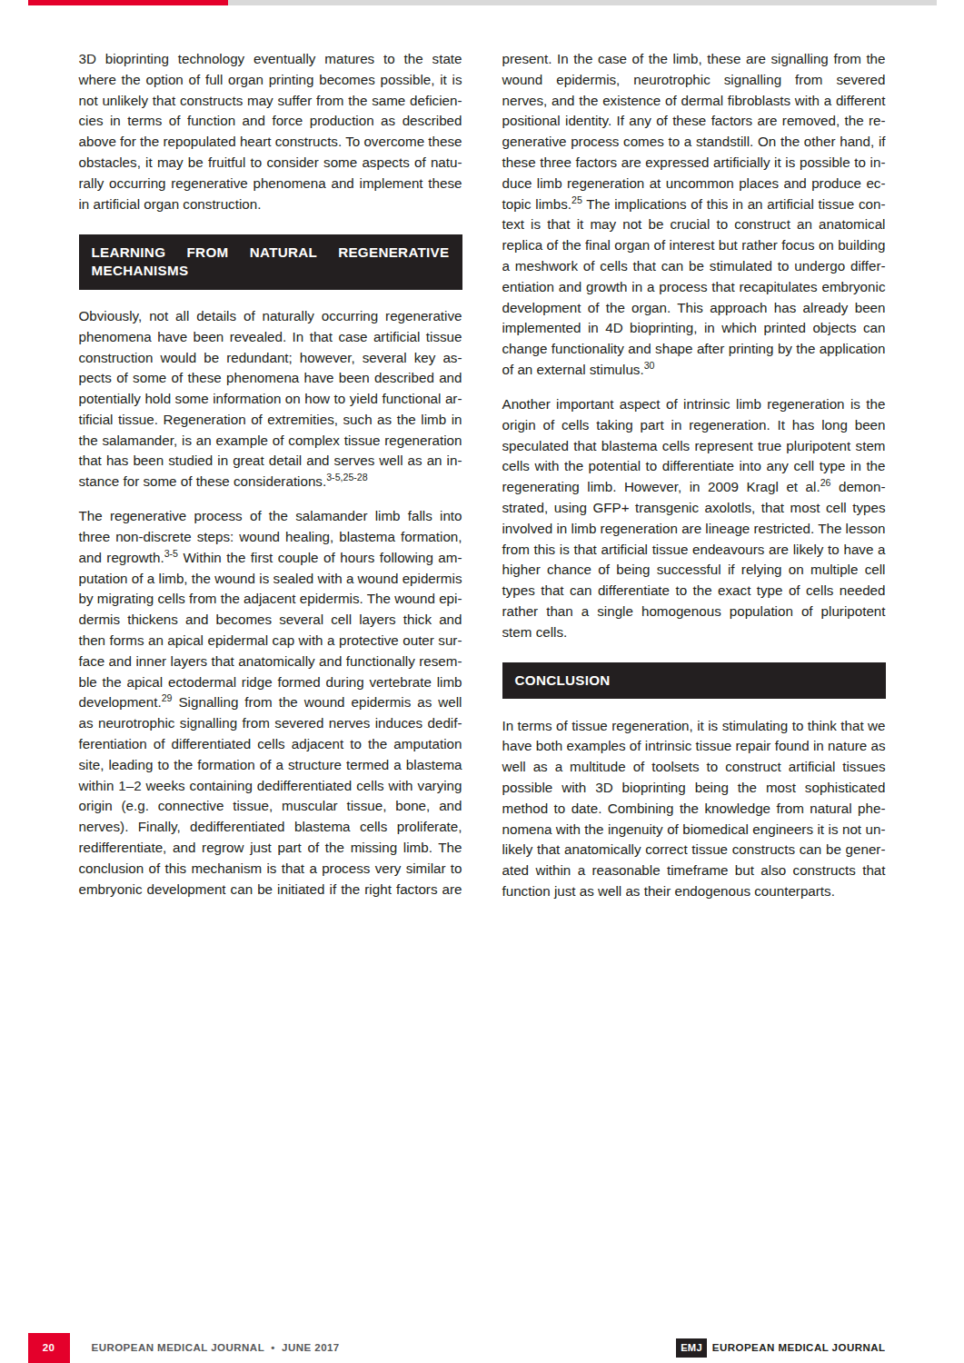3D bioprinting technology eventually matures to the state where the option of full organ printing becomes possible, it is not unlikely that constructs may suffer from the same deficiencies in terms of function and force production as described above for the repopulated heart constructs. To overcome these obstacles, it may be fruitful to consider some aspects of naturally occurring regenerative phenomena and implement these in artificial organ construction.
Learning from Natural Regenerative Mechanisms
Obviously, not all details of naturally occurring regenerative phenomena have been revealed. In that case artificial tissue construction would be redundant; however, several key aspects of some of these phenomena have been described and potentially hold some information on how to yield functional artificial tissue. Regeneration of extremities, such as the limb in the salamander, is an example of complex tissue regeneration that has been studied in great detail and serves well as an instance for some of these considerations.3-5,25-28
The regenerative process of the salamander limb falls into three non-discrete steps: wound healing, blastema formation, and regrowth.3-5 Within the first couple of hours following amputation of a limb, the wound is sealed with a wound epidermis by migrating cells from the adjacent epidermis. The wound epidermis thickens and becomes several cell layers thick and then forms an apical epidermal cap with a protective outer surface and inner layers that anatomically and functionally resemble the apical ectodermal ridge formed during vertebrate limb development.29 Signalling from the wound epidermis as well as neurotrophic signalling from severed nerves induces dedifferentiation of differentiated cells adjacent to the amputation site, leading to the formation of a structure termed a blastema within 1–2 weeks containing dedifferentiated cells with varying origin (e.g. connective tissue, muscular tissue, bone, and nerves). Finally, dedifferentiated blastema cells proliferate, redifferentiate, and regrow just part of the missing limb. The conclusion of this mechanism is that a process very similar to embryonic development can be initiated if the right factors are present. In the case of the limb, these are signalling from the wound epidermis, neurotrophic signalling from severed nerves, and the existence of dermal fibroblasts with a different positional identity. If any of these factors are removed, the regenerative process comes to a standstill. On the other hand, if these three factors are expressed artificially it is possible to induce limb regeneration at uncommon places and produce ectopic limbs.25 The implications of this in an artificial tissue context is that it may not be crucial to construct an anatomical replica of the final organ of interest but rather focus on building a meshwork of cells that can be stimulated to undergo differentiation and growth in a process that recapitulates embryonic development of the organ. This approach has already been implemented in 4D bioprinting, in which printed objects can change functionality and shape after printing by the application of an external stimulus.30
Another important aspect of intrinsic limb regeneration is the origin of cells taking part in regeneration. It has long been speculated that blastema cells represent true pluripotent stem cells with the potential to differentiate into any cell type in the regenerating limb. However, in 2009 Kragl et al.26 demonstrated, using GFP+ transgenic axolotls, that most cell types involved in limb regeneration are lineage restricted. The lesson from this is that artificial tissue endeavours are likely to have a higher chance of being successful if relying on multiple cell types that can differentiate to the exact type of cells needed rather than a single homogenous population of pluripotent stem cells.
Conclusion
In terms of tissue regeneration, it is stimulating to think that we have both examples of intrinsic tissue repair found in nature as well as a multitude of toolsets to construct artificial tissues possible with 3D bioprinting being the most sophisticated method to date. Combining the knowledge from natural phenomena with the ingenuity of biomedical engineers it is not unlikely that anatomically correct tissue constructs can be generated within a reasonable timeframe but also constructs that function just as well as their endogenous counterparts.
20
European Medical Journal • June 2017
EMJ European Medical Journal